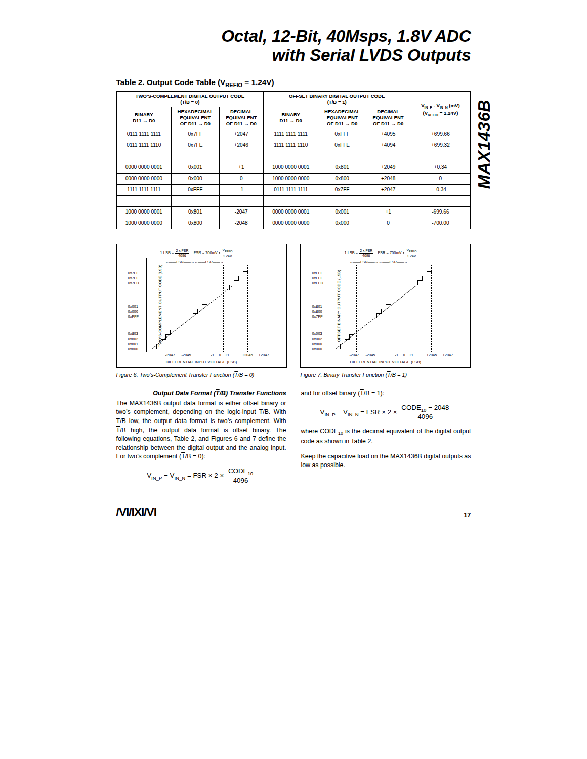Octal, 12-Bit, 40Msps, 1.8V ADC
with Serial LVDS Outputs
MAX1436B
Table 2. Output Code Table (VREFIO = 1.24V)
| TWO’S-COMPLEMENT DIGITAL OUTPUT CODE ( T /B = 0) | OFFSET BINARY DIGITAL OUTPUT CODE ( T /B = 1) | V IN_P - V IN_N (mV) (V REFIO = 1.24V) |
| --- | --- | --- |
| BINARY D11 → D0 | HEXADECIMAL EQUIVALENT OF D11 → D0 | DECIMAL EQUIVALENT OF D11 → D0 | BINARY D11 → D0 | HEXADECIMAL EQUIVALENT OF D11 → D0 | DECIMAL EQUIVALENT OF D11 → D0 |
| 0111 1111 1111 | 0x7FF | +2047 | 1111 1111 1111 | 0xFFF | +4095 | +699.66 |
| 0111 1111 1110 | 0x7FE | +2046 | 1111 1111 1110 | 0xFFE | +4094 | +699.32 |
| 0000 0000 0001 | 0x001 | +1 | 1000 0000 0001 | 0x801 | +2049 | +0.34 |
| 0000 0000 0000 | 0x000 | 0 | 1000 0000 0000 | 0x800 | +2048 | 0 |
| 1111 1111 1111 | 0xFFF | -1 | 0111 1111 1111 | 0x7FF | +2047 | -0.34 |
| 1000 0000 0001 | 0x801 | -2047 | 0000 0000 0001 | 0x001 | +1 | -699.66 |
| 1000 0000 0000 | 0x800 | -2048 | 0000 0000 0000 | 0x000 | 0 | -700.00 |
1 LSB = 2 x FSR 4096 FSR = 700mV x VREFIO 1.24V
←——FSR——→←——FSR——→
TWO’S-COMPLEMENT OUTPUT CODE (LSB)
0x7FF
0x7FE
0x7FD
0x001
0x000
0xFFF
0x803
0x802
0x801
0x800
-2047
-2045
-1
0
+1
+2045
+2047
DIFFERENTIAL INPUT VOLTAGE (LSB)
Figure 6. Two’s-Complement Transfer Function (T/B = 0)
1 LSB = 2 x FSR 4096 FSR = 700mV x VREFIO 1.24V
←——FSR——→←——FSR——→
OFFSET BINARY OUTPUT CODE (LSB)
0xFFF
0xFFE
0xFFD
0x801
0x800
0x7FF
0x003
0x002
0x800
0x000
-2047
-2045
-1
0
+1
+2045
+2047
DIFFERENTIAL INPUT VOLTAGE (LSB)
Figure 7. Binary Transfer Function (T/B = 1)
Output Data Format (T/B) Transfer Functions
The MAX1436B output data format is either offset binary or two’s complement, depending on the logic-input T/B. With T/B low, the output data format is two’s complement. With T/B high, the output data format is offset binary. The following equations, Table 2, and Figures 6 and 7 define the relationship between the digital output and the analog input. For two’s complement (T/B = 0):
VIN_P − VIN_N = FSR × 2 × CODE104096
and for offset binary (T/B = 1):
VIN_P − VIN_N = FSR × 2 × CODE10 − 20484096
where CODE10 is the decimal equivalent of the digital output code as shown in Table 2.
Keep the capacitive load on the MAX1436B digital outputs as low as possible.
/VI/IXI/VI
17